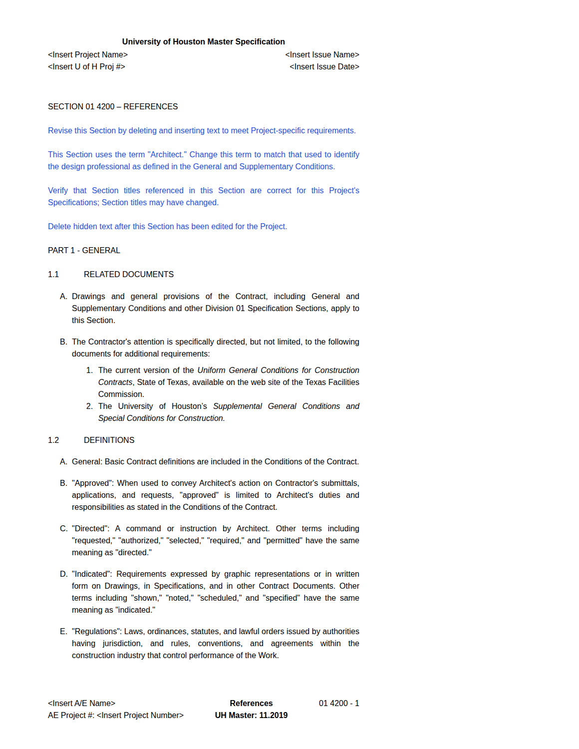University of Houston Master Specification
<Insert Project Name> <Insert Issue Name>
<Insert U of H Proj #> <Insert Issue Date>
SECTION 01 4200 – REFERENCES
Revise this Section by deleting and inserting text to meet Project-specific requirements.
This Section uses the term "Architect." Change this term to match that used to identify the design professional as defined in the General and Supplementary Conditions.
Verify that Section titles referenced in this Section are correct for this Project's Specifications; Section titles may have changed.
Delete hidden text after this Section has been edited for the Project.
PART 1 - GENERAL
1.1 RELATED DOCUMENTS
A. Drawings and general provisions of the Contract, including General and Supplementary Conditions and other Division 01 Specification Sections, apply to this Section.
B. The Contractor's attention is specifically directed, but not limited, to the following documents for additional requirements:
1. The current version of the Uniform General Conditions for Construction Contracts, State of Texas, available on the web site of the Texas Facilities Commission.
2. The University of Houston’s Supplemental General Conditions and Special Conditions for Construction.
1.2 DEFINITIONS
A. General: Basic Contract definitions are included in the Conditions of the Contract.
B. "Approved": When used to convey Architect's action on Contractor's submittals, applications, and requests, "approved" is limited to Architect's duties and responsibilities as stated in the Conditions of the Contract.
C. "Directed": A command or instruction by Architect. Other terms including "requested," "authorized," "selected," "required," and "permitted" have the same meaning as "directed."
D. "Indicated": Requirements expressed by graphic representations or in written form on Drawings, in Specifications, and in other Contract Documents. Other terms including "shown," "noted," "scheduled," and "specified" have the same meaning as "indicated."
E. "Regulations": Laws, ordinances, statutes, and lawful orders issued by authorities having jurisdiction, and rules, conventions, and agreements within the construction industry that control performance of the Work.
<Insert A/E Name>
AE Project #: <Insert Project Number>
References
UH Master: 11.2019
01 4200 - 1